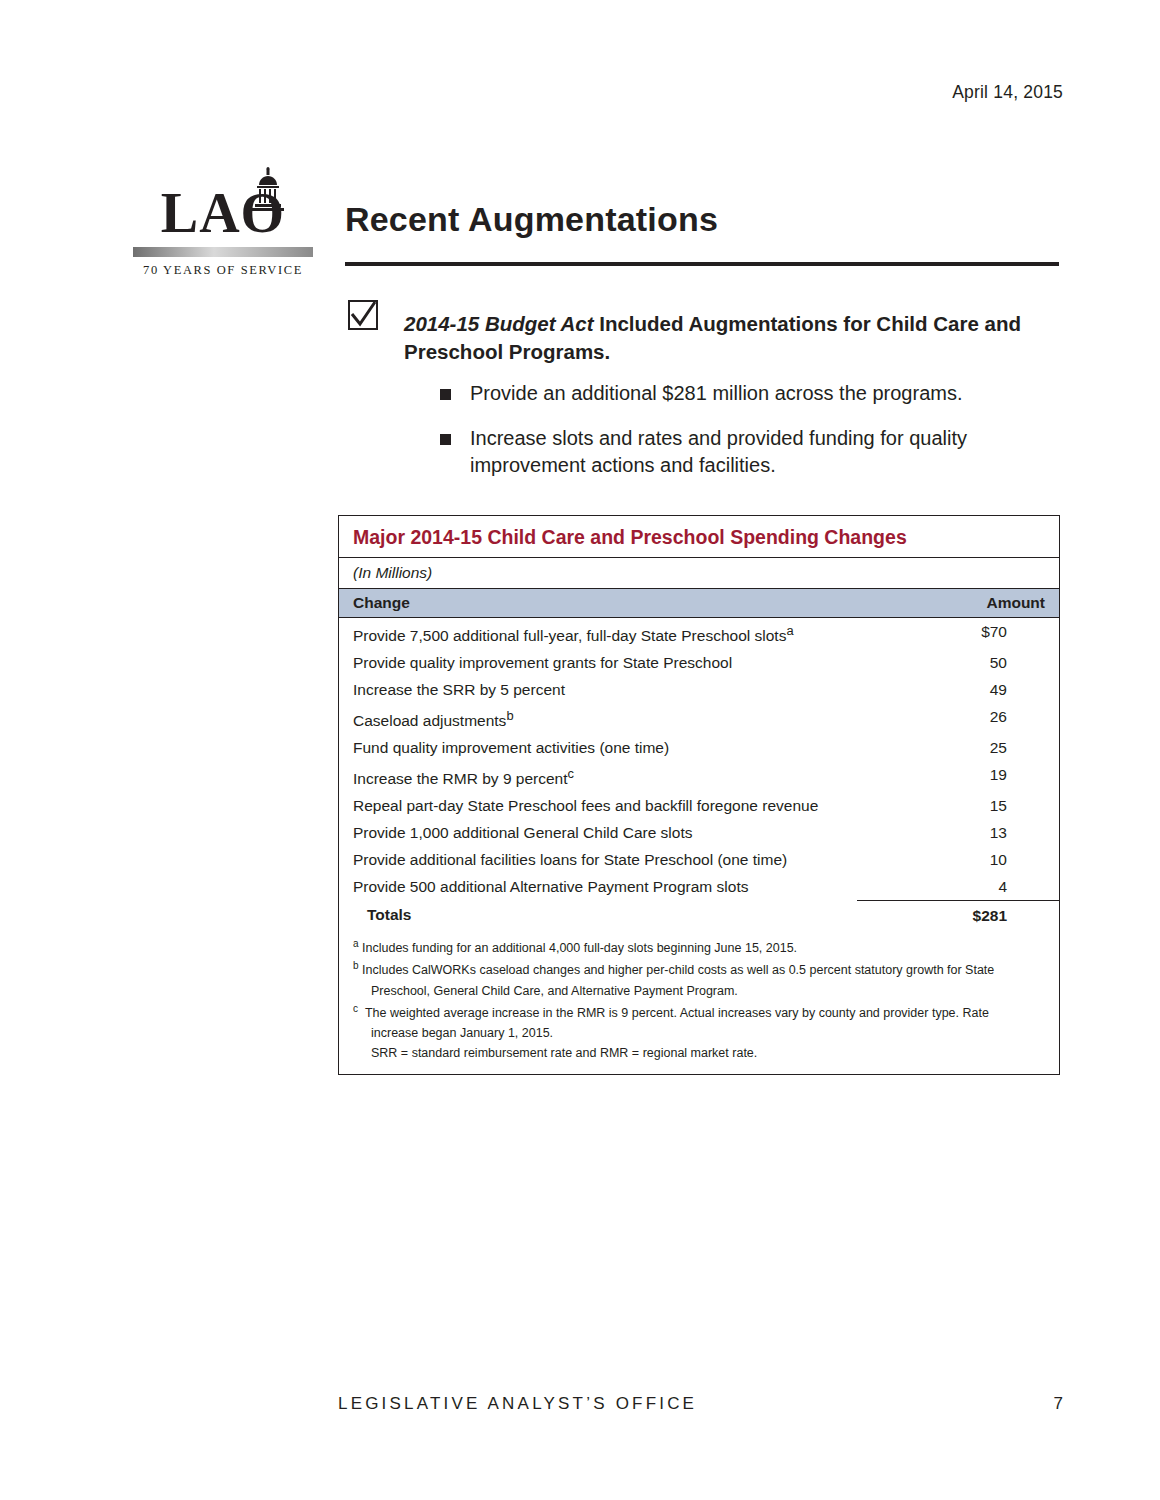April 14, 2015
LAO
70 YEARS OF SERVICE
Recent Augmentations
2014-15 Budget Act Included Augmentations for Child Care and Preschool Programs.
Provide an additional $281 million across the programs.
Increase slots and rates and provided funding for quality improvement actions and facilities.
Major 2014-15 Child Care and Preschool Spending Changes
(In Millions)
Change
Amount
| Provide 7,500 additional full-year, full-day State Preschool slots a | $70 |
| Provide quality improvement grants for State Preschool | 50 |
| Increase the SRR by 5 percent | 49 |
| Caseload adjustments b | 26 |
| Fund quality improvement activities (one time) | 25 |
| Increase the RMR by 9 percent c | 19 |
| Repeal part-day State Preschool fees and backfill foregone revenue | 15 |
| Provide 1,000 additional General Child Care slots | 13 |
| Provide additional facilities loans for State Preschool (one time) | 10 |
| Provide 500 additional Alternative Payment Program slots | 4 |
| Totals | $281 |
a Includes funding for an additional 4,000 full-day slots beginning June 15, 2015.
b Includes CalWORKs caseload changes and higher per-child costs as well as 0.5 percent statutory growth for State
Preschool, General Child Care, and Alternative Payment Program.
c The weighted average increase in the RMR is 9 percent. Actual increases vary by county and provider type. Rate
increase began January 1, 2015.
SRR = standard reimbursement rate and RMR = regional market rate.
LEGISLATIVE ANALYST’S OFFICE
7